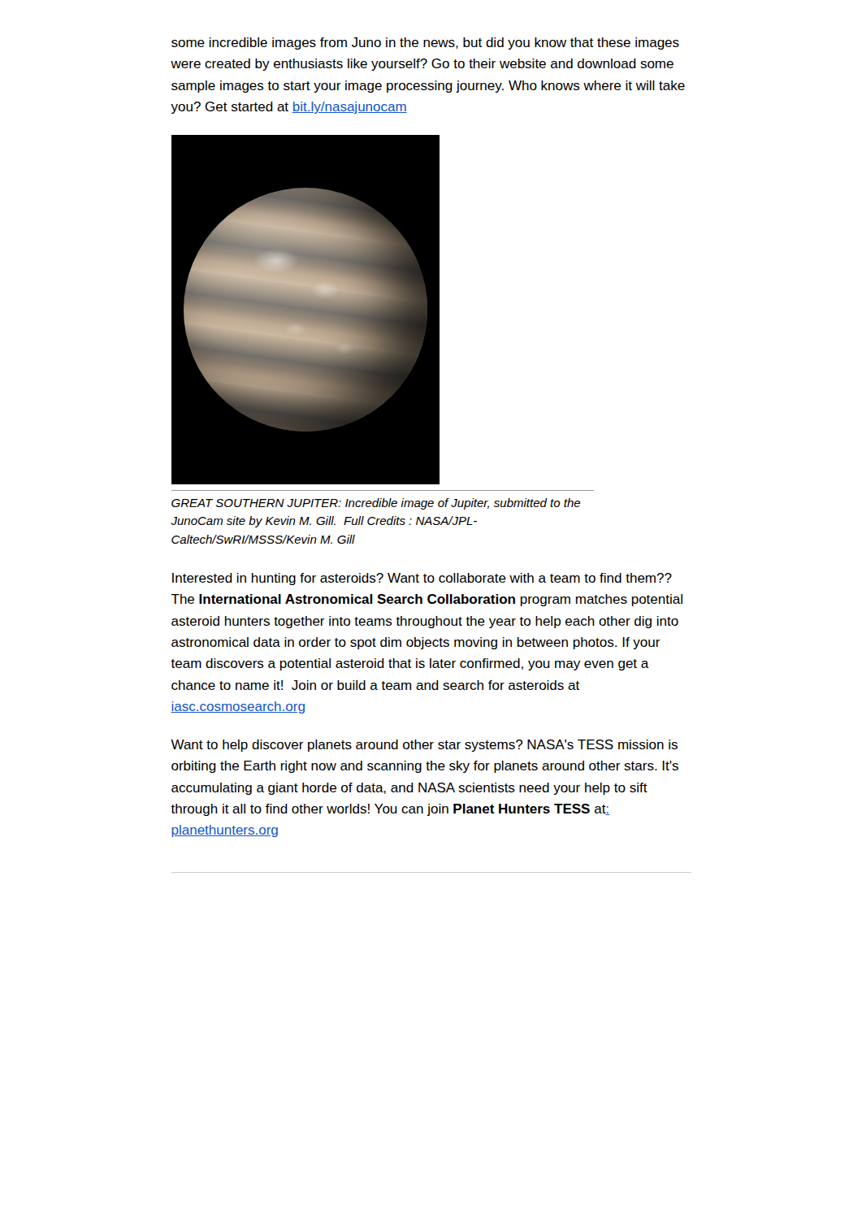some incredible images from Juno in the news, but did you know that these images were created by enthusiasts like yourself? Go to their website and download some sample images to start your image processing journey. Who knows where it will take you? Get started at bit.ly/nasajunocam
GREAT SOUTHERN JUPITER: Incredible image of Jupiter, submitted to the JunoCam site by Kevin M. Gill. Full Credits : NASA/JPL-Caltech/SwRI/MSSS/Kevin M. Gill
Interested in hunting for asteroids? Want to collaborate with a team to find them?? The International Astronomical Search Collaboration program matches potential asteroid hunters together into teams throughout the year to help each other dig into astronomical data in order to spot dim objects moving in between photos. If your team discovers a potential asteroid that is later confirmed, you may even get a chance to name it! Join or build a team and search for asteroids at iasc.cosmosearch.org
Want to help discover planets around other star systems? NASA's TESS mission is orbiting the Earth right now and scanning the sky for planets around other stars. It's accumulating a giant horde of data, and NASA scientists need your help to sift through it all to find other worlds! You can join Planet Hunters TESS at: planethunters.org